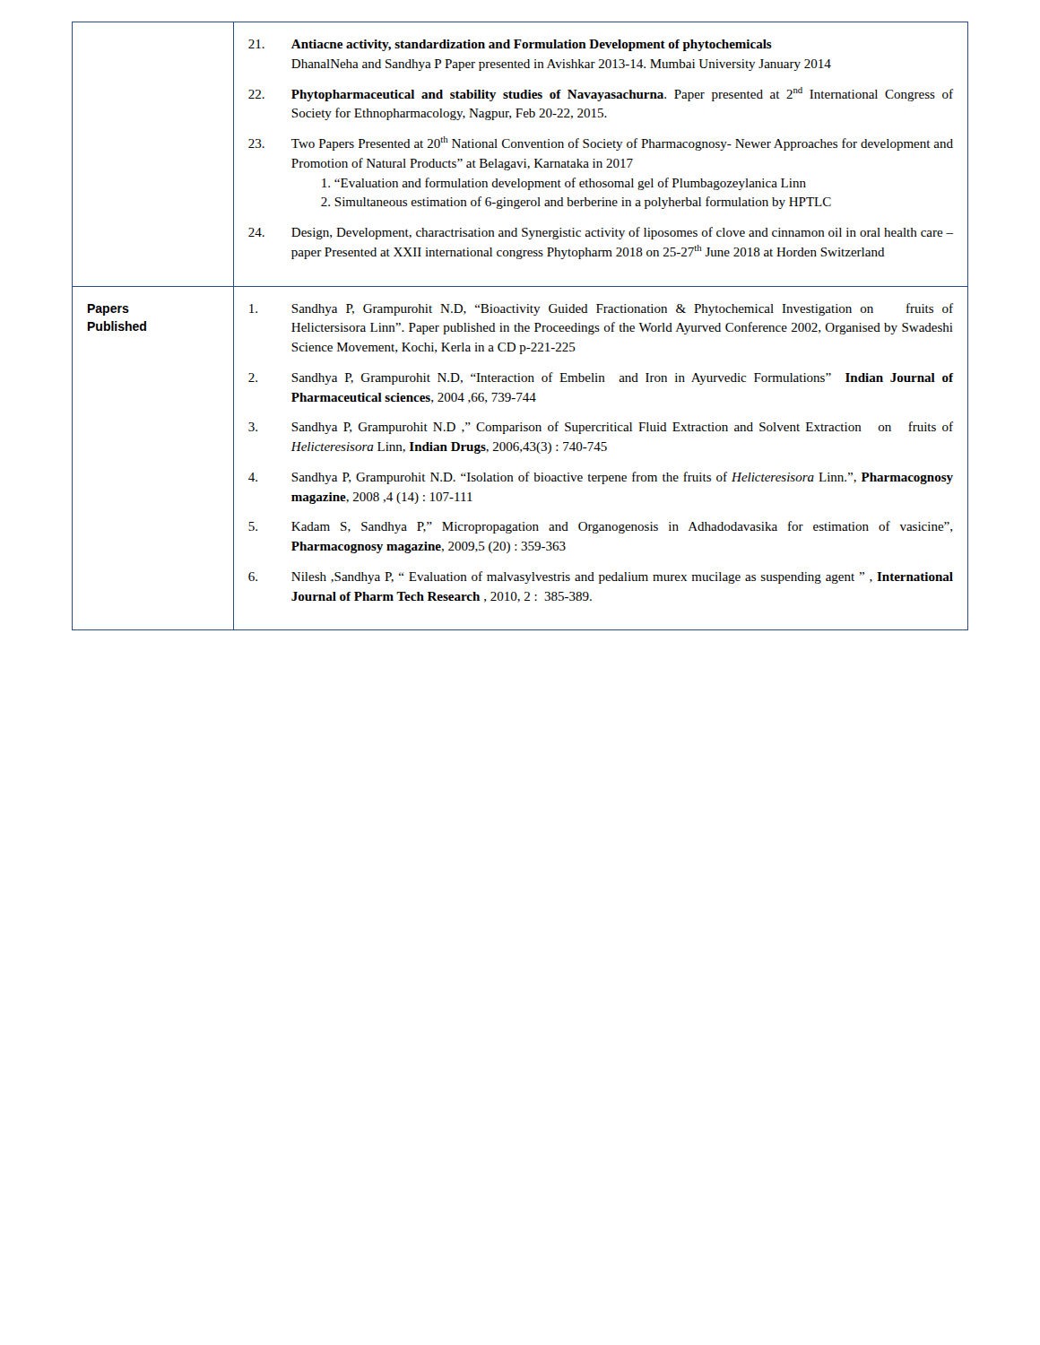| | 21. Antiacne activity, standardization and Formulation Development of phytochemicals DhanalNeha and Sandhya P Paper presented in Avishkar 2013-14. Mumbai University January 2014 22. Phytopharmaceutical and stability studies of Navayasachurna . Paper presented at 2 nd International Congress of Society for Ethnopharmacology, Nagpur, Feb 20-22, 2015. 23. Two Papers Presented at 20 th National Convention of Society of Pharmacognosy- Newer Approaches for development and Promotion of Natural Products” at Belagavi, Karnataka in 2017 1. “Evaluation and formulation development of ethosomal gel of Plumbagozeylanica Linn 2. Simultaneous estimation of 6-gingerol and berberine in a polyherbal formulation by HPTLC 24. Design, Development, charactrisation and Synergistic activity of liposomes of clove and cinnamon oil in oral health care –paper Presented at XXII international congress Phytopharm 2018 on 25-27 th June 2018 at Horden Switzerland |
| Papers Published | 1. Sandhya P, Grampurohit N.D, “Bioactivity Guided Fractionation & Phytochemical Investigation on fruits of Helictersisora Linn”. Paper published in the Proceedings of the World Ayurved Conference 2002, Organised by Swadeshi Science Movement, Kochi, Kerla in a CD p-221-225 2. Sandhya P, Grampurohit N.D, “Interaction of Embelin and Iron in Ayurvedic Formulations” Indian Journal of Pharmaceutical sciences , 2004 ,66, 739-744 3. Sandhya P, Grampurohit N.D ,” Comparison of Supercritical Fluid Extraction and Solvent Extraction on fruits of Helicteresisora Linn, Indian Drugs , 2006,43(3) : 740-745 4. Sandhya P, Grampurohit N.D. “Isolation of bioactive terpene from the fruits of Helicteresisora Linn.”, Pharmacognosy magazine , 2008 ,4 (14) : 107-111 5. Kadam S, Sandhya P,” Micropropagation and Organogenosis in Adhadodavasika for estimation of vasicine”, Pharmacognosy magazine , 2009,5 (20) : 359-363 6. Nilesh ,Sandhya P, “ Evaluation of malvasylvestris and pedalium murex mucilage as suspending agent ” , International Journal of Pharm Tech Research , 2010, 2 : 385-389. |